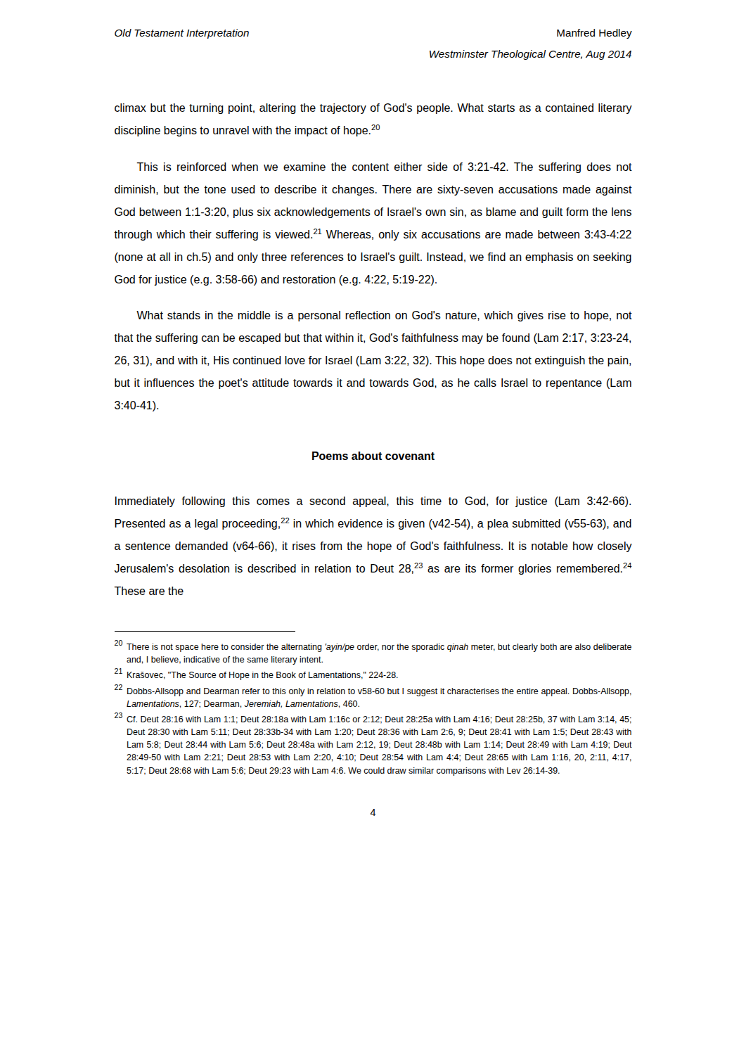Old Testament Interpretation
Manfred Hedley
Westminster Theological Centre, Aug 2014
climax but the turning point, altering the trajectory of God's people. What starts as a contained literary discipline begins to unravel with the impact of hope.20
This is reinforced when we examine the content either side of 3:21-42. The suffering does not diminish, but the tone used to describe it changes. There are sixty-seven accusations made against God between 1:1-3:20, plus six acknowledgements of Israel's own sin, as blame and guilt form the lens through which their suffering is viewed.21 Whereas, only six accusations are made between 3:43-4:22 (none at all in ch.5) and only three references to Israel's guilt. Instead, we find an emphasis on seeking God for justice (e.g. 3:58-66) and restoration (e.g. 4:22, 5:19-22).
What stands in the middle is a personal reflection on God's nature, which gives rise to hope, not that the suffering can be escaped but that within it, God's faithfulness may be found (Lam 2:17, 3:23-24, 26, 31), and with it, His continued love for Israel (Lam 3:22, 32). This hope does not extinguish the pain, but it influences the poet's attitude towards it and towards God, as he calls Israel to repentance (Lam 3:40-41).
Poems about covenant
Immediately following this comes a second appeal, this time to God, for justice (Lam 3:42-66). Presented as a legal proceeding,22 in which evidence is given (v42-54), a plea submitted (v55-63), and a sentence demanded (v64-66), it rises from the hope of God's faithfulness. It is notable how closely Jerusalem's desolation is described in relation to Deut 28,23 as are its former glories remembered.24 These are the
20 There is not space here to consider the alternating 'ayin/pe order, nor the sporadic qinah meter, but clearly both are also deliberate and, I believe, indicative of the same literary intent.
21 Krašovec, "The Source of Hope in the Book of Lamentations," 224-28.
22 Dobbs-Allsopp and Dearman refer to this only in relation to v58-60 but I suggest it characterises the entire appeal. Dobbs-Allsopp, Lamentations, 127; Dearman, Jeremiah, Lamentations, 460.
23 Cf. Deut 28:16 with Lam 1:1; Deut 28:18a with Lam 1:16c or 2:12; Deut 28:25a with Lam 4:16; Deut 28:25b, 37 with Lam 3:14, 45; Deut 28:30 with Lam 5:11; Deut 28:33b-34 with Lam 1:20; Deut 28:36 with Lam 2:6, 9; Deut 28:41 with Lam 1:5; Deut 28:43 with Lam 5:8; Deut 28:44 with Lam 5:6; Deut 28:48a with Lam 2:12, 19; Deut 28:48b with Lam 1:14; Deut 28:49 with Lam 4:19; Deut 28:49-50 with Lam 2:21; Deut 28:53 with Lam 2:20, 4:10; Deut 28:54 with Lam 4:4; Deut 28:65 with Lam 1:16, 20, 2:11, 4:17, 5:17; Deut 28:68 with Lam 5:6; Deut 29:23 with Lam 4:6. We could draw similar comparisons with Lev 26:14-39.
4